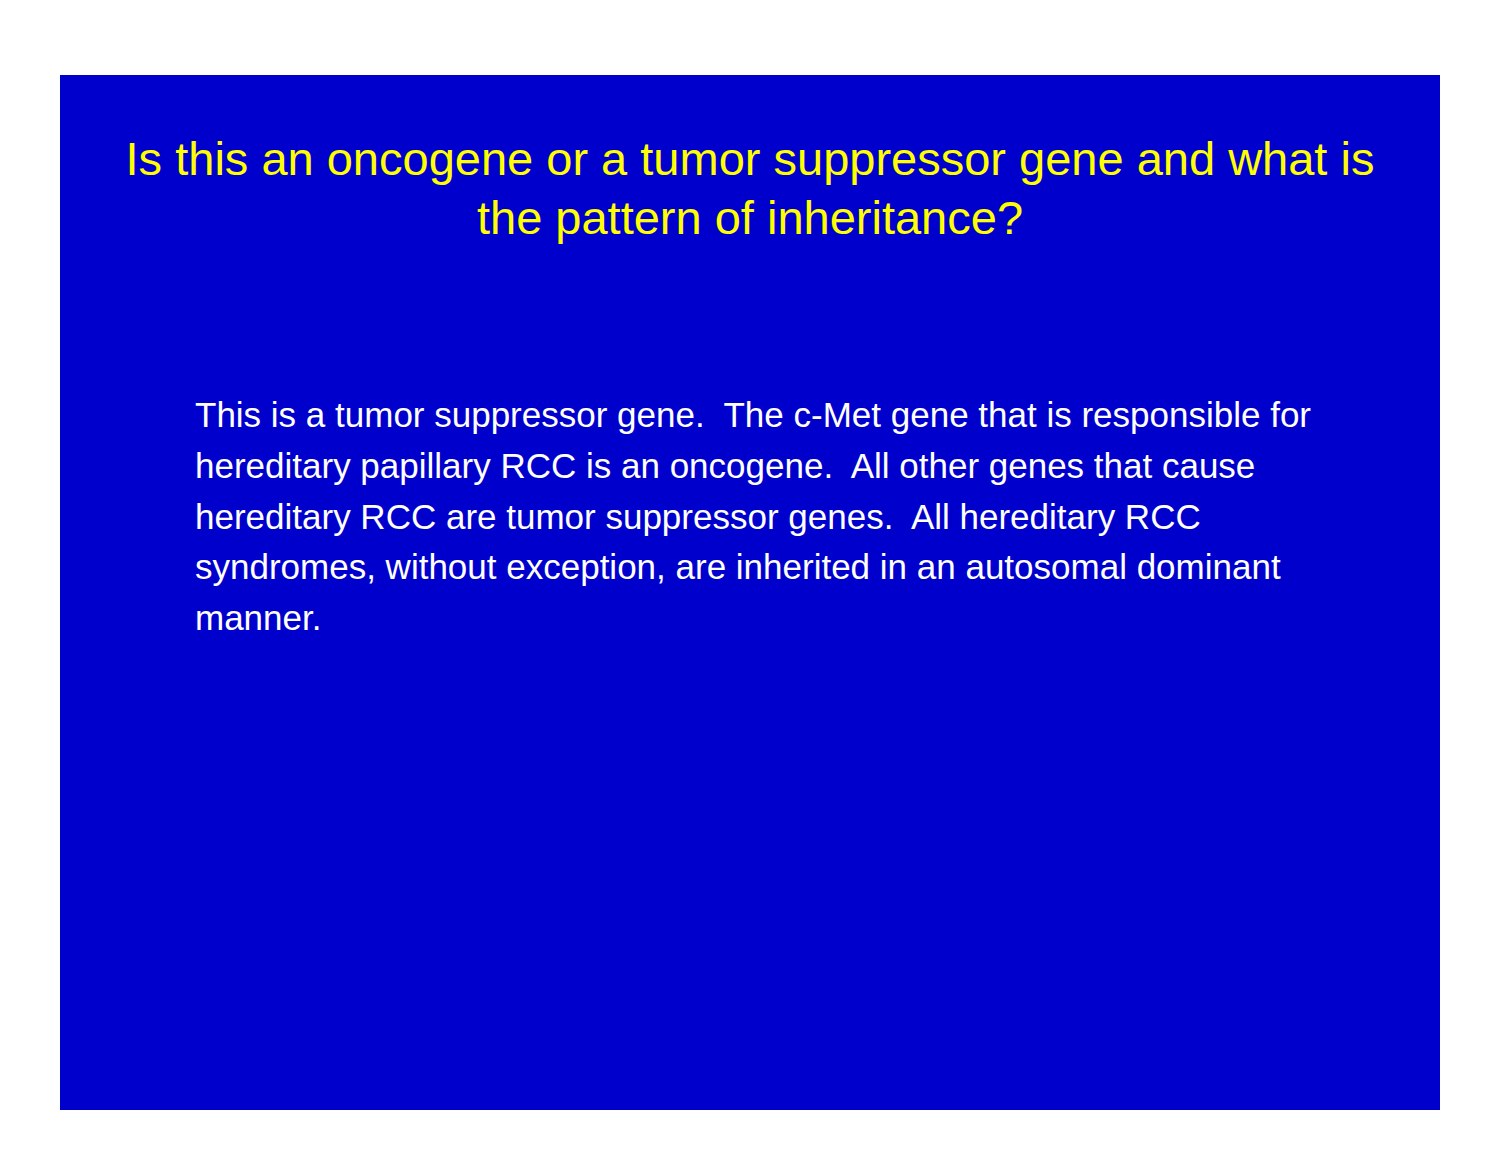Is this an oncogene or a tumor suppressor gene and what is the pattern of inheritance?
This is a tumor suppressor gene. The c-Met gene that is responsible for hereditary papillary RCC is an oncogene. All other genes that cause hereditary RCC are tumor suppressor genes. All hereditary RCC syndromes, without exception, are inherited in an autosomal dominant manner.